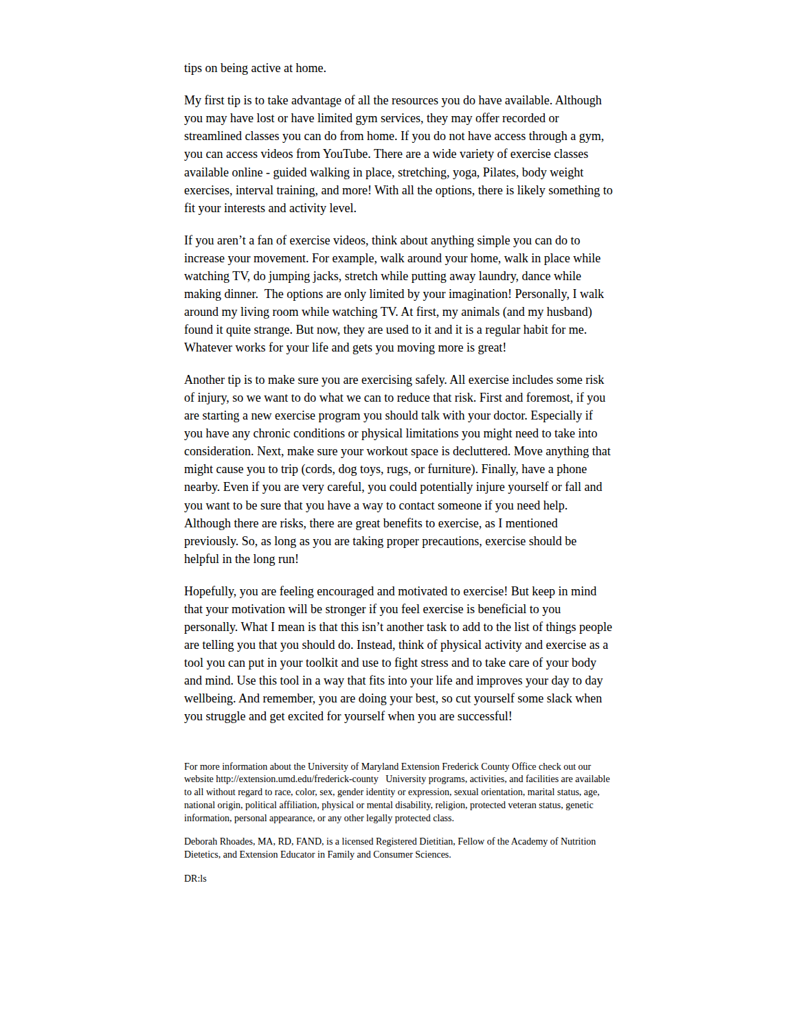tips on being active at home.
My first tip is to take advantage of all the resources you do have available. Although you may have lost or have limited gym services, they may offer recorded or streamlined classes you can do from home. If you do not have access through a gym, you can access videos from YouTube. There are a wide variety of exercise classes available online - guided walking in place, stretching, yoga, Pilates, body weight exercises, interval training, and more! With all the options, there is likely something to fit your interests and activity level.
If you aren’t a fan of exercise videos, think about anything simple you can do to increase your movement. For example, walk around your home, walk in place while watching TV, do jumping jacks, stretch while putting away laundry, dance while making dinner. The options are only limited by your imagination! Personally, I walk around my living room while watching TV. At first, my animals (and my husband) found it quite strange. But now, they are used to it and it is a regular habit for me. Whatever works for your life and gets you moving more is great!
Another tip is to make sure you are exercising safely. All exercise includes some risk of injury, so we want to do what we can to reduce that risk. First and foremost, if you are starting a new exercise program you should talk with your doctor. Especially if you have any chronic conditions or physical limitations you might need to take into consideration. Next, make sure your workout space is decluttered. Move anything that might cause you to trip (cords, dog toys, rugs, or furniture). Finally, have a phone nearby. Even if you are very careful, you could potentially injure yourself or fall and you want to be sure that you have a way to contact someone if you need help. Although there are risks, there are great benefits to exercise, as I mentioned previously. So, as long as you are taking proper precautions, exercise should be helpful in the long run!
Hopefully, you are feeling encouraged and motivated to exercise! But keep in mind that your motivation will be stronger if you feel exercise is beneficial to you personally. What I mean is that this isn’t another task to add to the list of things people are telling you that you should do. Instead, think of physical activity and exercise as a tool you can put in your toolkit and use to fight stress and to take care of your body and mind. Use this tool in a way that fits into your life and improves your day to day wellbeing. And remember, you are doing your best, so cut yourself some slack when you struggle and get excited for yourself when you are successful!
For more information about the University of Maryland Extension Frederick County Office check out our website http://extension.umd.edu/frederick-county University programs, activities, and facilities are available to all without regard to race, color, sex, gender identity or expression, sexual orientation, marital status, age, national origin, political affiliation, physical or mental disability, religion, protected veteran status, genetic information, personal appearance, or any other legally protected class.
Deborah Rhoades, MA, RD, FAND, is a licensed Registered Dietitian, Fellow of the Academy of Nutrition Dietetics, and Extension Educator in Family and Consumer Sciences.
DR:ls